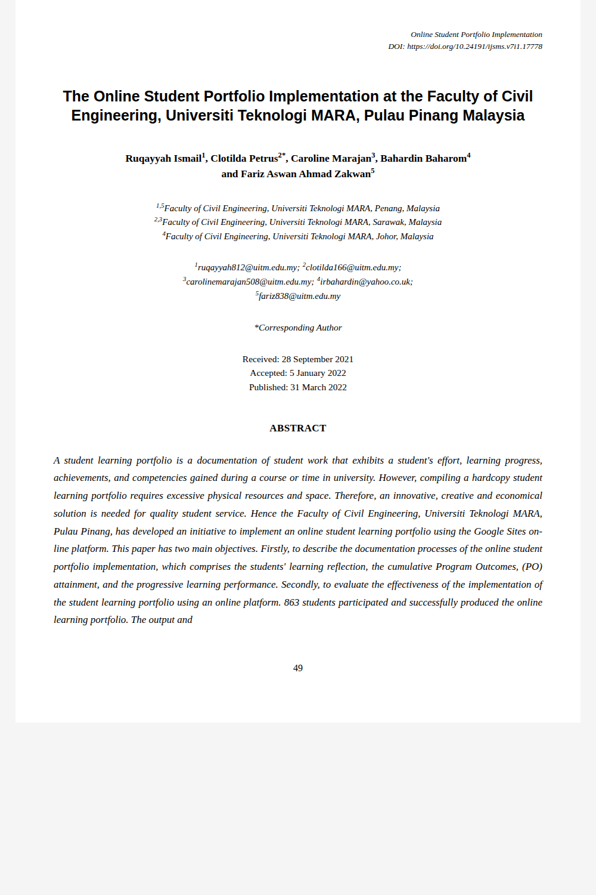Online Student Portfolio Implementation
DOI: https://doi.org/10.24191/ijsms.v7i1.17778
The Online Student Portfolio Implementation at the Faculty of Civil Engineering, Universiti Teknologi MARA, Pulau Pinang Malaysia
Ruqayyah Ismail1, Clotilda Petrus2*, Caroline Marajan3, Bahardin Baharom4
and Fariz Aswan Ahmad Zakwan5
1,5Faculty of Civil Engineering, Universiti Teknologi MARA, Penang, Malaysia
2,3Faculty of Civil Engineering, Universiti Teknologi MARA, Sarawak, Malaysia
4Faculty of Civil Engineering, Universiti Teknologi MARA, Johor, Malaysia
1ruqayyah812@uitm.edu.my; 2clotilda166@uitm.edu.my;
3carolinemarajan508@uitm.edu.my; 4irbahardin@yahoo.co.uk;
5fariz838@uitm.edu.my
*Corresponding Author
Received: 28 September 2021
Accepted: 5 January 2022
Published: 31 March 2022
ABSTRACT
A student learning portfolio is a documentation of student work that exhibits a student's effort, learning progress, achievements, and competencies gained during a course or time in university. However, compiling a hardcopy student learning portfolio requires excessive physical resources and space. Therefore, an innovative, creative and economical solution is needed for quality student service. Hence the Faculty of Civil Engineering, Universiti Teknologi MARA, Pulau Pinang, has developed an initiative to implement an online student learning portfolio using the Google Sites online platform. This paper has two main objectives. Firstly, to describe the documentation processes of the online student portfolio implementation, which comprises the students' learning reflection, the cumulative Program Outcomes, (PO) attainment, and the progressive learning performance. Secondly, to evaluate the effectiveness of the implementation of the student learning portfolio using an online platform. 863 students participated and successfully produced the online learning portfolio. The output and
49